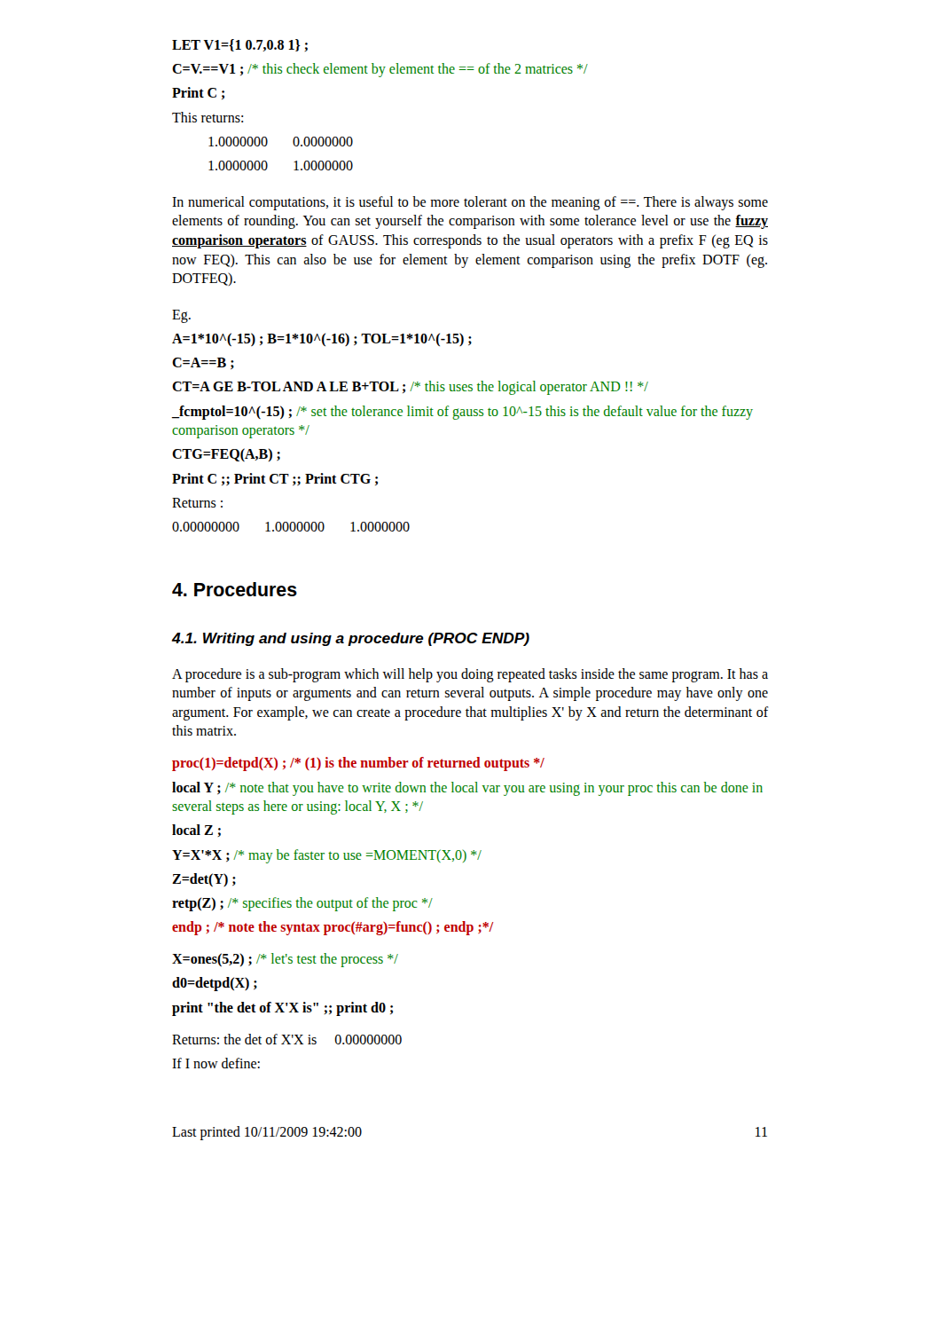LET V1={1 0.7,0.8 1} ;
C=V.==V1 ; /* this check element by element the == of the 2 matrices */
Print C ;
This returns:
1.0000000 0.0000000
1.0000000 1.0000000
In numerical computations, it is useful to be more tolerant on the meaning of ==. There is always some elements of rounding. You can set yourself the comparison with some tolerance level or use the fuzzy comparison operators of GAUSS. This corresponds to the usual operators with a prefix F (eg EQ is now FEQ). This can also be use for element by element comparison using the prefix DOTF (eg. DOTFEQ).
Eg.
A=1*10^(-15) ; B=1*10^(-16) ; TOL=1*10^(-15) ;
C=A==B ;
CT=A GE B-TOL AND A LE B+TOL ; /* this uses the logical operator AND !! */
_fcmptol=10^(-15) ; /* set the tolerance limit of gauss to 10^-15 this is the default value for the fuzzy comparison operators */
CTG=FEQ(A,B) ;
Print C ;; Print CT ;; Print CTG ;
Returns :
0.00000000 1.0000000 1.0000000
4. Procedures
4.1. Writing and using a procedure (PROC ENDP)
A procedure is a sub-program which will help you doing repeated tasks inside the same program. It has a number of inputs or arguments and can return several outputs. A simple procedure may have only one argument. For example, we can create a procedure that multiplies X' by X and return the determinant of this matrix.
proc(1)=detpd(X) ; /* (1) is the number of returned outputs */
local Y ; /* note that you have to write down the local var you are using in your proc this can be done in several steps as here or using: local Y, X ; */
local Z ;
Y=X'*X ; /* may be faster to use =MOMENT(X,0) */
Z=det(Y) ;
retp(Z) ; /* specifies the output of the proc */
endp ; /* note the syntax proc(#arg)=func() ; endp ;*/
X=ones(5,2) ; /* let's test the process */
d0=detpd(X) ;
print "the det of X'X is" ;; print d0 ;
Returns: the det of X'X is 0.00000000
If I now define:
Last printed 10/11/2009 19:42:00 11